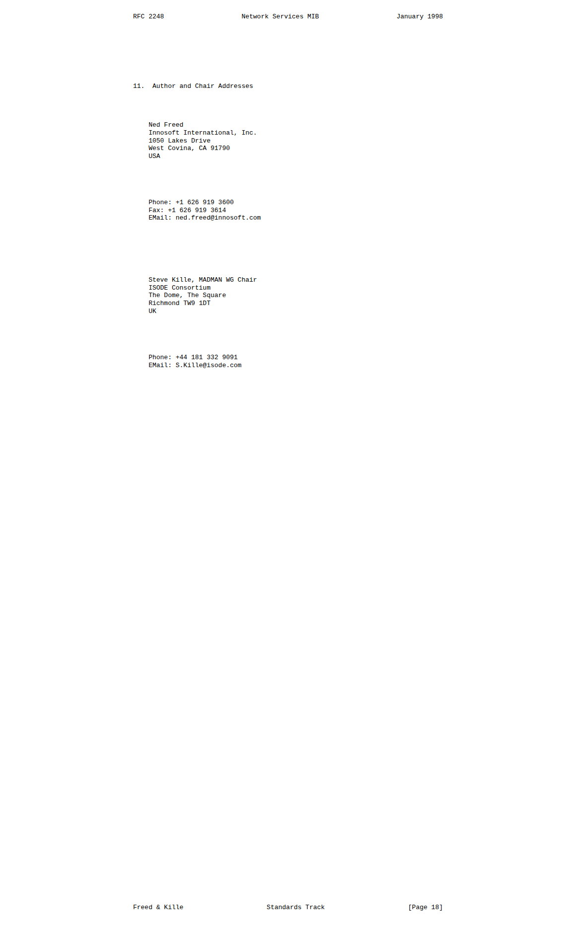RFC 2248 Network Services MIB January 1998
11. Author and Chair Addresses
Ned Freed Innosoft International, Inc. 1050 Lakes Drive West Covina, CA 91790 USA
Phone: +1 626 919 3600 Fax: +1 626 919 3614 EMail: ned.freed@innosoft.com
Steve Kille, MADMAN WG Chair ISODE Consortium The Dome, The Square Richmond TW9 1DT UK
Phone: +44 181 332 9091 EMail: S.Kille@isode.com
Freed & Kille Standards Track[Page 18]